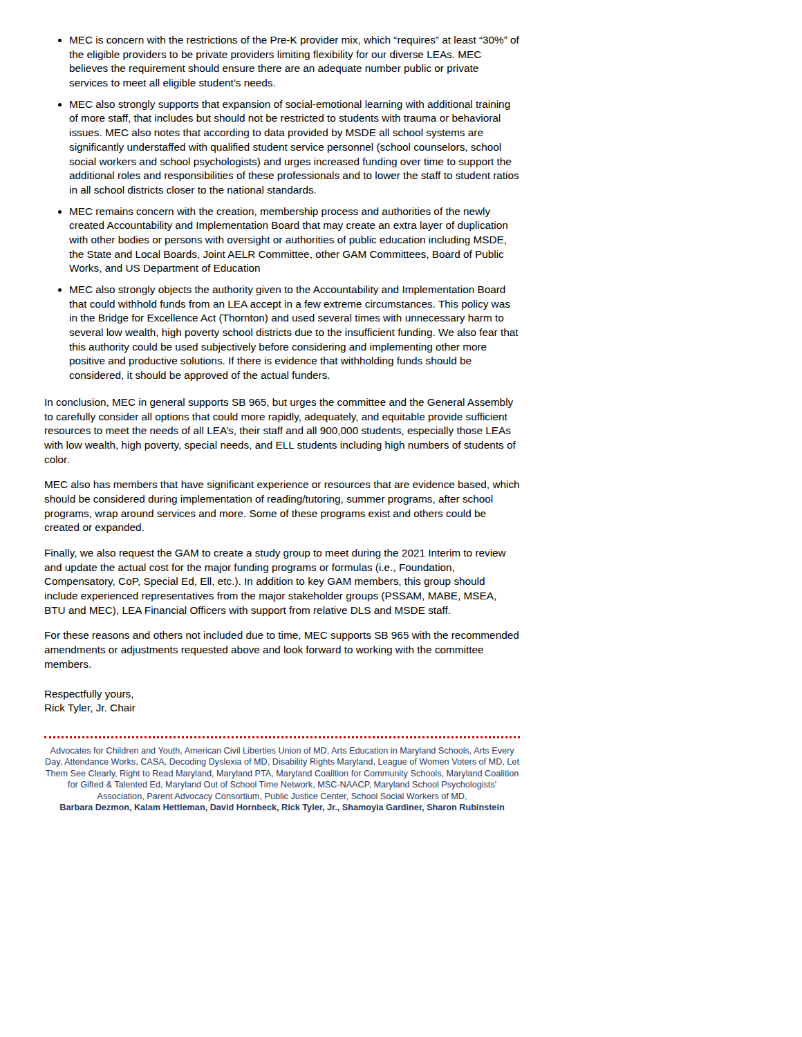MEC is concern with the restrictions of the Pre-K provider mix, which “requires” at least “30%” of the eligible providers to be private providers limiting flexibility for our diverse LEAs. MEC believes the requirement should ensure there are an adequate number public or private services to meet all eligible student’s needs.
MEC also strongly supports that expansion of social-emotional learning with additional training of more staff, that includes but should not be restricted to students with trauma or behavioral issues. MEC also notes that according to data provided by MSDE all school systems are significantly understaffed with qualified student service personnel (school counselors, school social workers and school psychologists) and urges increased funding over time to support the additional roles and responsibilities of these professionals and to lower the staff to student ratios in all school districts closer to the national standards.
MEC remains concern with the creation, membership process and authorities of the newly created Accountability and Implementation Board that may create an extra layer of duplication with other bodies or persons with oversight or authorities of public education including MSDE, the State and Local Boards, Joint AELR Committee, other GAM Committees, Board of Public Works, and US Department of Education
MEC also strongly objects the authority given to the Accountability and Implementation Board that could withhold funds from an LEA accept in a few extreme circumstances. This policy was in the Bridge for Excellence Act (Thornton) and used several times with unnecessary harm to several low wealth, high poverty school districts due to the insufficient funding. We also fear that this authority could be used subjectively before considering and implementing other more positive and productive solutions. If there is evidence that withholding funds should be considered, it should be approved of the actual funders.
In conclusion, MEC in general supports SB 965, but urges the committee and the General Assembly to carefully consider all options that could more rapidly, adequately, and equitable provide sufficient resources to meet the needs of all LEA’s, their staff and all 900,000 students, especially those LEAs with low wealth, high poverty, special needs, and ELL students including high numbers of students of color.
MEC also has members that have significant experience or resources that are evidence based, which should be considered during implementation of reading/tutoring, summer programs, after school programs, wrap around services and more. Some of these programs exist and others could be created or expanded.
Finally, we also request the GAM to create a study group to meet during the 2021 Interim to review and update the actual cost for the major funding programs or formulas (i.e., Foundation, Compensatory, CoP, Special Ed, Ell, etc.). In addition to key GAM members, this group should include experienced representatives from the major stakeholder groups (PSSAM, MABE, MSEA, BTU and MEC), LEA Financial Officers with support from relative DLS and MSDE staff.
For these reasons and others not included due to time, MEC supports SB 965 with the recommended amendments or adjustments requested above and look forward to working with the committee members.
Respectfully yours,
Rick Tyler, Jr. Chair
Advocates for Children and Youth, American Civil Liberties Union of MD, Arts Education in Maryland Schools, Arts Every Day, Attendance Works, CASA, Decoding Dyslexia of MD, Disability Rights Maryland, League of Women Voters of MD, Let Them See Clearly, Right to Read Maryland, Maryland PTA, Maryland Coalition for Community Schools, Maryland Coalition for Gifted & Talented Ed, Maryland Out of School Time Network, MSC-NAACP, Maryland School Psychologists' Association, Parent Advocacy Consortium, Public Justice Center, School Social Workers of MD,
Barbara Dezmon, Kalam Hettleman, David Hornbeck, Rick Tyler, Jr., Shamoyia Gardiner, Sharon Rubinstein